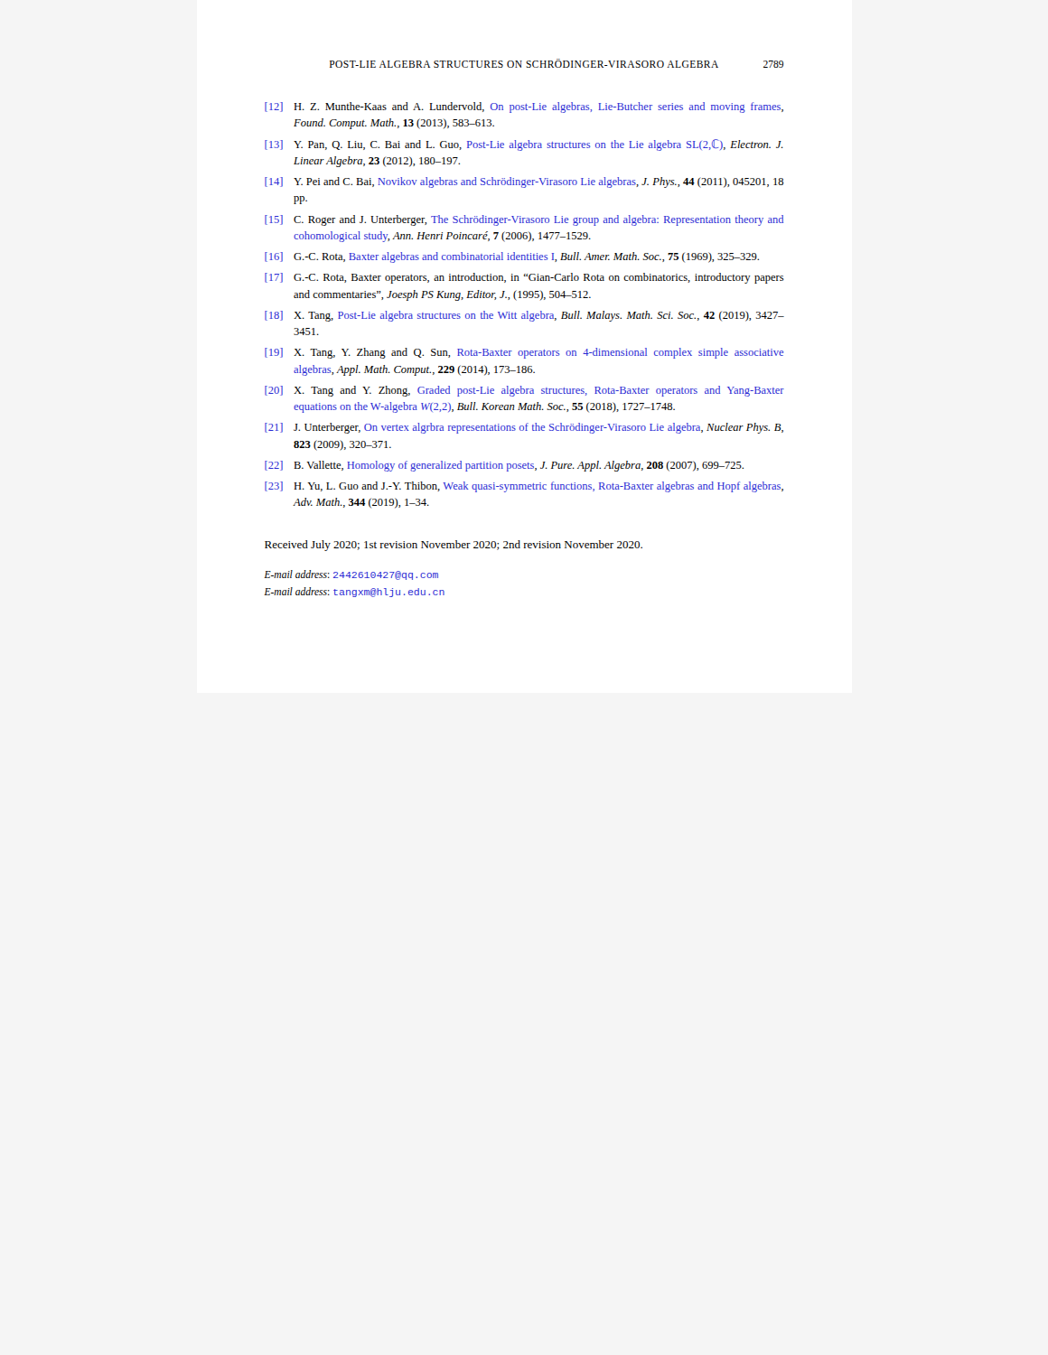POST-LIE ALGEBRA STRUCTURES ON SCHRÖDINGER-VIRASORO ALGEBRA 2789
[12] H. Z. Munthe-Kaas and A. Lundervold, On post-Lie algebras, Lie-Butcher series and moving frames, Found. Comput. Math., 13 (2013), 583–613.
[13] Y. Pan, Q. Liu, C. Bai and L. Guo, Post-Lie algebra structures on the Lie algebra SL(2,ℂ), Electron. J. Linear Algebra, 23 (2012), 180–197.
[14] Y. Pei and C. Bai, Novikov algebras and Schrödinger-Virasoro Lie algebras, J. Phys., 44 (2011), 045201, 18 pp.
[15] C. Roger and J. Unterberger, The Schrödinger-Virasoro Lie group and algebra: Representation theory and cohomological study, Ann. Henri Poincaré, 7 (2006), 1477–1529.
[16] G.-C. Rota, Baxter algebras and combinatorial identities I, Bull. Amer. Math. Soc., 75 (1969), 325–329.
[17] G.-C. Rota, Baxter operators, an introduction, in “Gian-Carlo Rota on combinatorics, introductory papers and commentaries”, Joesph PS Kung, Editor, J., (1995), 504–512.
[18] X. Tang, Post-Lie algebra structures on the Witt algebra, Bull. Malays. Math. Sci. Soc., 42 (2019), 3427–3451.
[19] X. Tang, Y. Zhang and Q. Sun, Rota-Baxter operators on 4-dimensional complex simple associative algebras, Appl. Math. Comput., 229 (2014), 173–186.
[20] X. Tang and Y. Zhong, Graded post-Lie algebra structures, Rota-Baxter operators and Yang-Baxter equations on the W-algebra W(2,2), Bull. Korean Math. Soc., 55 (2018), 1727–1748.
[21] J. Unterberger, On vertex algrbra representations of the Schrödinger-Virasoro Lie algebra, Nuclear Phys. B, 823 (2009), 320–371.
[22] B. Vallette, Homology of generalized partition posets, J. Pure. Appl. Algebra, 208 (2007), 699–725.
[23] H. Yu, L. Guo and J.-Y. Thibon, Weak quasi-symmetric functions, Rota-Baxter algebras and Hopf algebras, Adv. Math., 344 (2019), 1–34.
Received July 2020; 1st revision November 2020; 2nd revision November 2020.
E-mail address: 2442610427@qq.com
E-mail address: tangxm@hlju.edu.cn